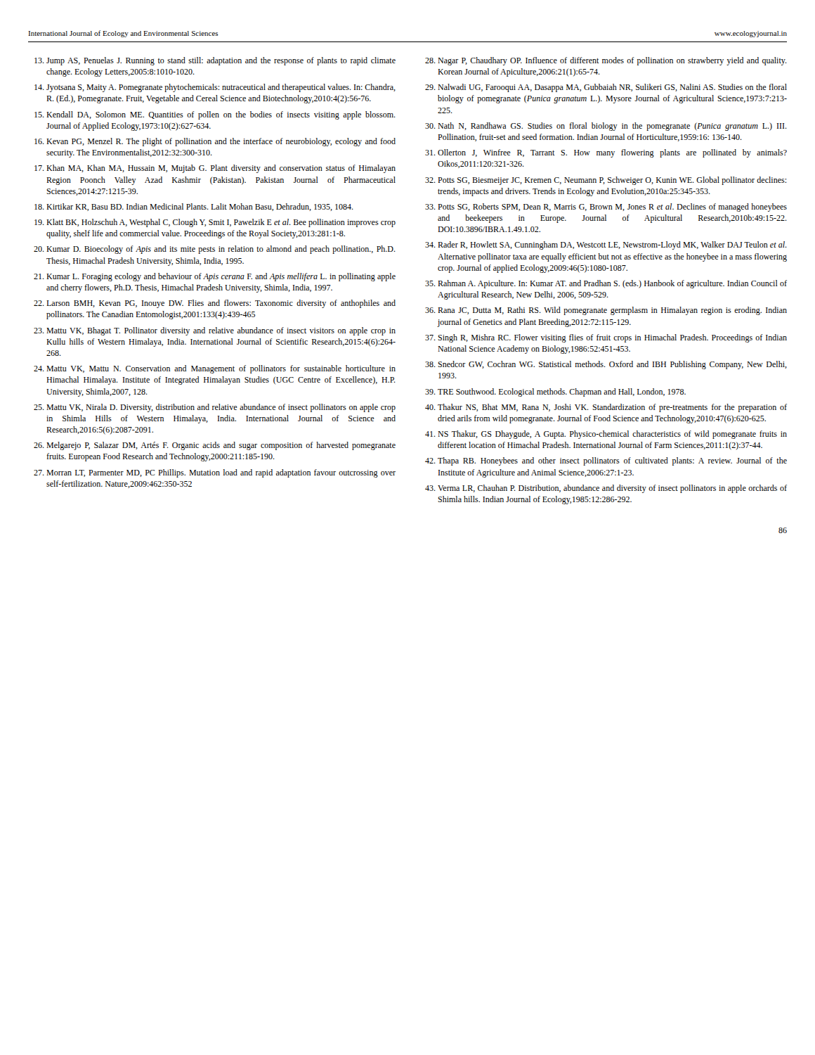International Journal of Ecology and Environmental Sciences www.ecologyjournal.in
Jump AS, Penuelas J. Running to stand still: adaptation and the response of plants to rapid climate change. Ecology Letters,2005:8:1010-1020.
Jyotsana S, Maity A. Pomegranate phytochemicals: nutraceutical and therapeutical values. In: Chandra, R. (Ed.), Pomegranate. Fruit, Vegetable and Cereal Science and Biotechnology,2010:4(2):56-76.
Kendall DA, Solomon ME. Quantities of pollen on the bodies of insects visiting apple blossom. Journal of Applied Ecology,1973:10(2):627-634.
Kevan PG, Menzel R. The plight of pollination and the interface of neurobiology, ecology and food security. The Environmentalist,2012:32:300-310.
Khan MA, Khan MA, Hussain M, Mujtab G. Plant diversity and conservation status of Himalayan Region Poonch Valley Azad Kashmir (Pakistan). Pakistan Journal of Pharmaceutical Sciences,2014:27:1215-39.
Kirtikar KR, Basu BD. Indian Medicinal Plants. Lalit Mohan Basu, Dehradun, 1935, 1084.
Klatt BK, Holzschuh A, Westphal C, Clough Y, Smit I, Pawelzik E et al. Bee pollination improves crop quality, shelf life and commercial value. Proceedings of the Royal Society,2013:281:1-8.
Kumar D. Bioecology of Apis and its mite pests in relation to almond and peach pollination., Ph.D. Thesis, Himachal Pradesh University, Shimla, India, 1995.
Kumar L. Foraging ecology and behaviour of Apis cerana F. and Apis mellifera L. in pollinating apple and cherry flowers, Ph.D. Thesis, Himachal Pradesh University, Shimla, India, 1997.
Larson BMH, Kevan PG, Inouye DW. Flies and flowers: Taxonomic diversity of anthophiles and pollinators. The Canadian Entomologist,2001:133(4):439-465
Mattu VK, Bhagat T. Pollinator diversity and relative abundance of insect visitors on apple crop in Kullu hills of Western Himalaya, India. International Journal of Scientific Research,2015:4(6):264-268.
Mattu VK, Mattu N. Conservation and Management of pollinators for sustainable horticulture in Himachal Himalaya. Institute of Integrated Himalayan Studies (UGC Centre of Excellence), H.P. University, Shimla,2007, 128.
Mattu VK, Nirala D. Diversity, distribution and relative abundance of insect pollinators on apple crop in Shimla Hills of Western Himalaya, India. International Journal of Science and Research,2016:5(6):2087-2091.
Melgarejo P, Salazar DM, Artés F. Organic acids and sugar composition of harvested pomegranate fruits. European Food Research and Technology,2000:211:185-190.
Morran LT, Parmenter MD, PC Phillips. Mutation load and rapid adaptation favour outcrossing over self-fertilization. Nature,2009:462:350-352
Nagar P, Chaudhary OP. Influence of different modes of pollination on strawberry yield and quality. Korean Journal of Apiculture,2006:21(1):65-74.
Nalwadi UG, Farooqui AA, Dasappa MA, Gubbaiah NR, Sulikeri GS, Nalini AS. Studies on the floral biology of pomegranate (Punica granatum L.). Mysore Journal of Agricultural Science,1973:7:213-225.
Nath N, Randhawa GS. Studies on floral biology in the pomegranate (Punica granatum L.) III. Pollination, fruit-set and seed formation. Indian Journal of Horticulture,1959:16: 136-140.
Ollerton J, Winfree R, Tarrant S. How many flowering plants are pollinated by animals? Oikos,2011:120:321-326.
Potts SG, Biesmeijer JC, Kremen C, Neumann P, Schweiger O, Kunin WE. Global pollinator declines: trends, impacts and drivers. Trends in Ecology and Evolution,2010a:25:345-353.
Potts SG, Roberts SPM, Dean R, Marris G, Brown M, Jones R et al. Declines of managed honeybees and beekeepers in Europe. Journal of Apicultural Research,2010b:49:15-22. DOI:10.3896/IBRA.1.49.1.02.
Rader R, Howlett SA, Cunningham DA, Westcott LE, Newstrom-Lloyd MK, Walker DAJ Teulon et al. Alternative pollinator taxa are equally efficient but not as effective as the honeybee in a mass flowering crop. Journal of applied Ecology,2009:46(5):1080-1087.
Rahman A. Apiculture. In: Kumar AT. and Pradhan S. (eds.) Hanbook of agriculture. Indian Council of Agricultural Research, New Delhi, 2006, 509-529.
Rana JC, Dutta M, Rathi RS. Wild pomegranate germplasm in Himalayan region is eroding. Indian journal of Genetics and Plant Breeding,2012:72:115-129.
Singh R, Mishra RC. Flower visiting flies of fruit crops in Himachal Pradesh. Proceedings of Indian National Science Academy on Biology,1986:52:451-453.
Snedcor GW, Cochran WG. Statistical methods. Oxford and IBH Publishing Company, New Delhi, 1993.
TRE Southwood. Ecological methods. Chapman and Hall, London, 1978.
Thakur NS, Bhat MM, Rana N, Joshi VK. Standardization of pre-treatments for the preparation of dried arils from wild pomegranate. Journal of Food Science and Technology,2010:47(6):620-625.
NS Thakur, GS Dhaygude, A Gupta. Physico-chemical characteristics of wild pomegranate fruits in different location of Himachal Pradesh. International Journal of Farm Sciences,2011:1(2):37-44.
Thapa RB. Honeybees and other insect pollinators of cultivated plants: A review. Journal of the Institute of Agriculture and Animal Science,2006:27:1-23.
Verma LR, Chauhan P. Distribution, abundance and diversity of insect pollinators in apple orchards of Shimla hills. Indian Journal of Ecology,1985:12:286-292.
86